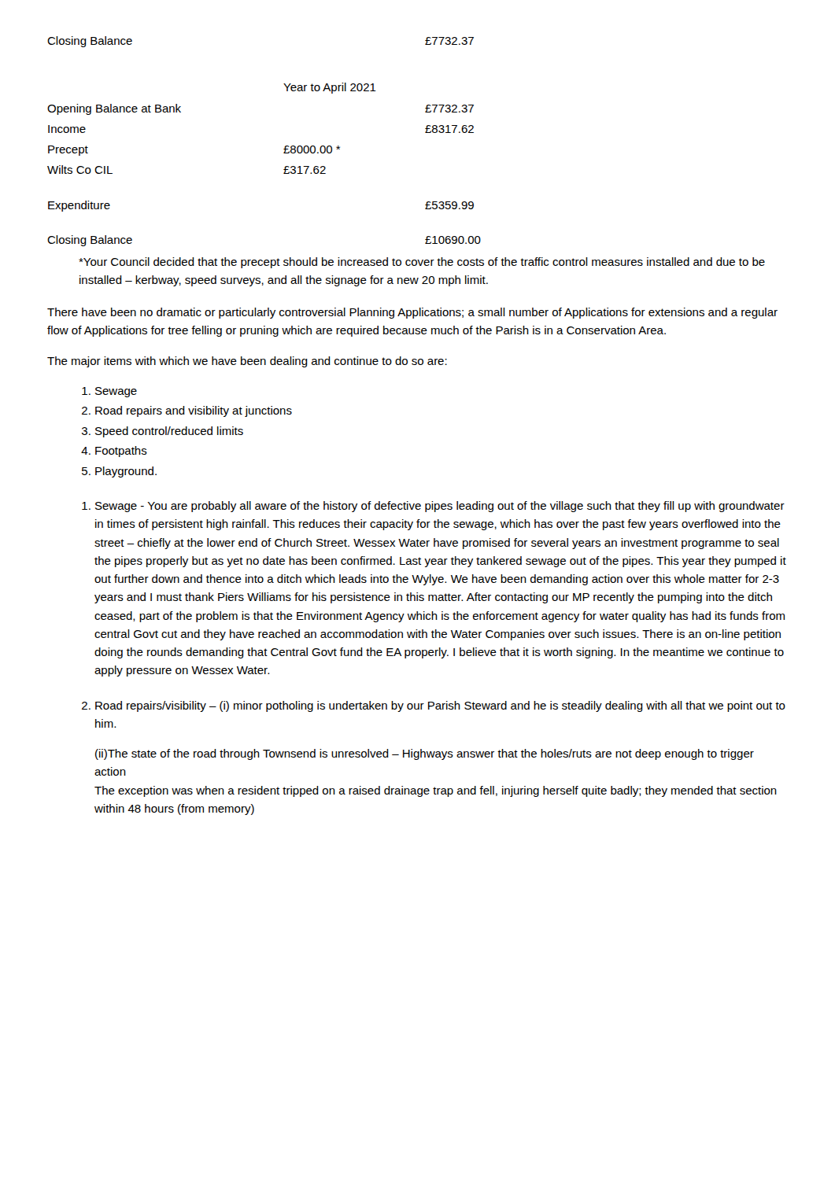Closing Balance £7732.37
Year to April 2021
Opening Balance at Bank £7732.37
Income £8317.62
Precept £8000.00 *
Wilts Co CIL £317.62
Expenditure £5359.99
Closing Balance £10690.00
*Your Council decided that the precept should be increased to cover the costs of the traffic control measures installed and due to be installed – kerbway, speed surveys, and all the signage for a new 20 mph limit.
There have been no dramatic or particularly controversial Planning Applications; a small number of Applications for extensions and a regular flow of Applications for tree felling or pruning which are required because much of the Parish is in a Conservation Area.
The major items with which we have been dealing and continue to do so are:
Sewage
Road repairs and visibility at junctions
Speed control/reduced limits
Footpaths
Playground.
Sewage - You are probably all aware of the history of defective pipes leading out of the village such that they fill up with groundwater in times of persistent high rainfall. This reduces their capacity for the sewage, which has over the past few years overflowed into the street – chiefly at the lower end of Church Street. Wessex Water have promised for several years an investment programme to seal the pipes properly but as yet no date has been confirmed. Last year they tankered sewage out of the pipes. This year they pumped it out further down and thence into a ditch which leads into the Wylye. We have been demanding action over this whole matter for 2-3 years and I must thank Piers Williams for his persistence in this matter. After contacting our MP recently the pumping into the ditch ceased, part of the problem is that the Environment Agency which is the enforcement agency for water quality has had its funds from central Govt cut and they have reached an accommodation with the Water Companies over such issues. There is an on-line petition doing the rounds demanding that Central Govt fund the EA properly. I believe that it is worth signing. In the meantime we continue to apply pressure on Wessex Water.
Road repairs/visibility – (i) minor potholing is undertaken by our Parish Steward and he is steadily dealing with all that we point out to him.
(ii)The state of the road through Townsend is unresolved – Highways answer that the holes/ruts are not deep enough to trigger action
The exception was when a resident tripped on a raised drainage trap and fell, injuring herself quite badly; they mended that section within 48 hours (from memory)